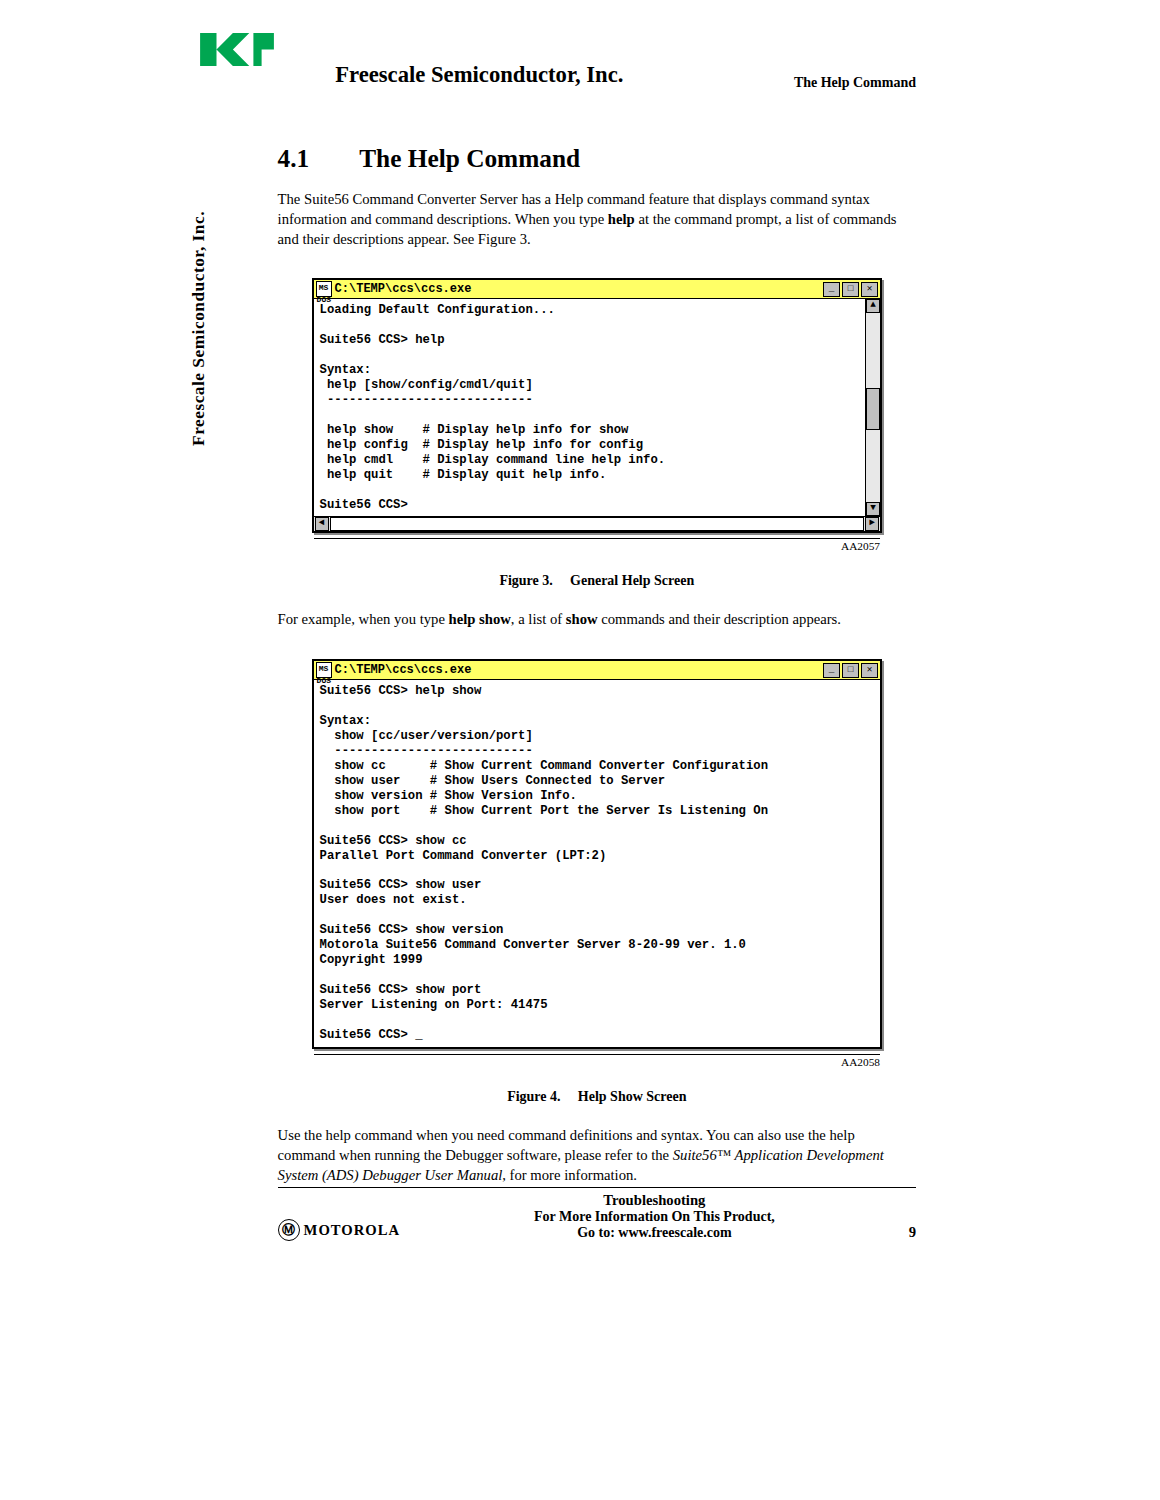Freescale Semiconductor, Inc.
Freescale Semiconductor, Inc.
The Help Command
4.1 The Help Command
The Suite56 Command Converter Server has a Help command feature that displays command syntax information and command descriptions. When you type help at the command prompt, a list of commands and their descriptions appear. See Figure 3.
MS
DOS
C:\TEMP\ccs\ccs.exe
_
□
✕
Loading Default Configuration...

Suite56 CCS> help

Syntax:
 help [show/config/cmdl/quit]
 ----------------------------

 help show    # Display help info for show
 help config  # Display help info for config
 help cmdl    # Display command line help info.
 help quit    # Display quit help info.

Suite56 CCS>
▲
▼
◄
►
AA2057
Figure 3. General Help Screen
For example, when you type help show, a list of show commands and their description appears.
MS
DOS
C:\TEMP\ccs\ccs.exe
_
□
✕
Suite56 CCS> help show

Syntax:
  show [cc/user/version/port]
  ---------------------------
  show cc      # Show Current Command Converter Configuration
  show user    # Show Users Connected to Server
  show version # Show Version Info.
  show port    # Show Current Port the Server Is Listening On

Suite56 CCS> show cc
Parallel Port Command Converter (LPT:2)

Suite56 CCS> show user
User does not exist.

Suite56 CCS> show version
Motorola Suite56 Command Converter Server 8-20-99 ver. 1.0
Copyright 1999

Suite56 CCS> show port
Server Listening on Port: 41475

Suite56 CCS> _
AA2058
Figure 4. Help Show Screen
Use the help command when you need command definitions and syntax. You can also use the help command when running the Debugger software, please refer to the Suite56™ Application Development System (ADS) Debugger User Manual, for more information.
ⓂMOTOROLA
Troubleshooting
For More Information On This Product,
Go to: www.freescale.com
9